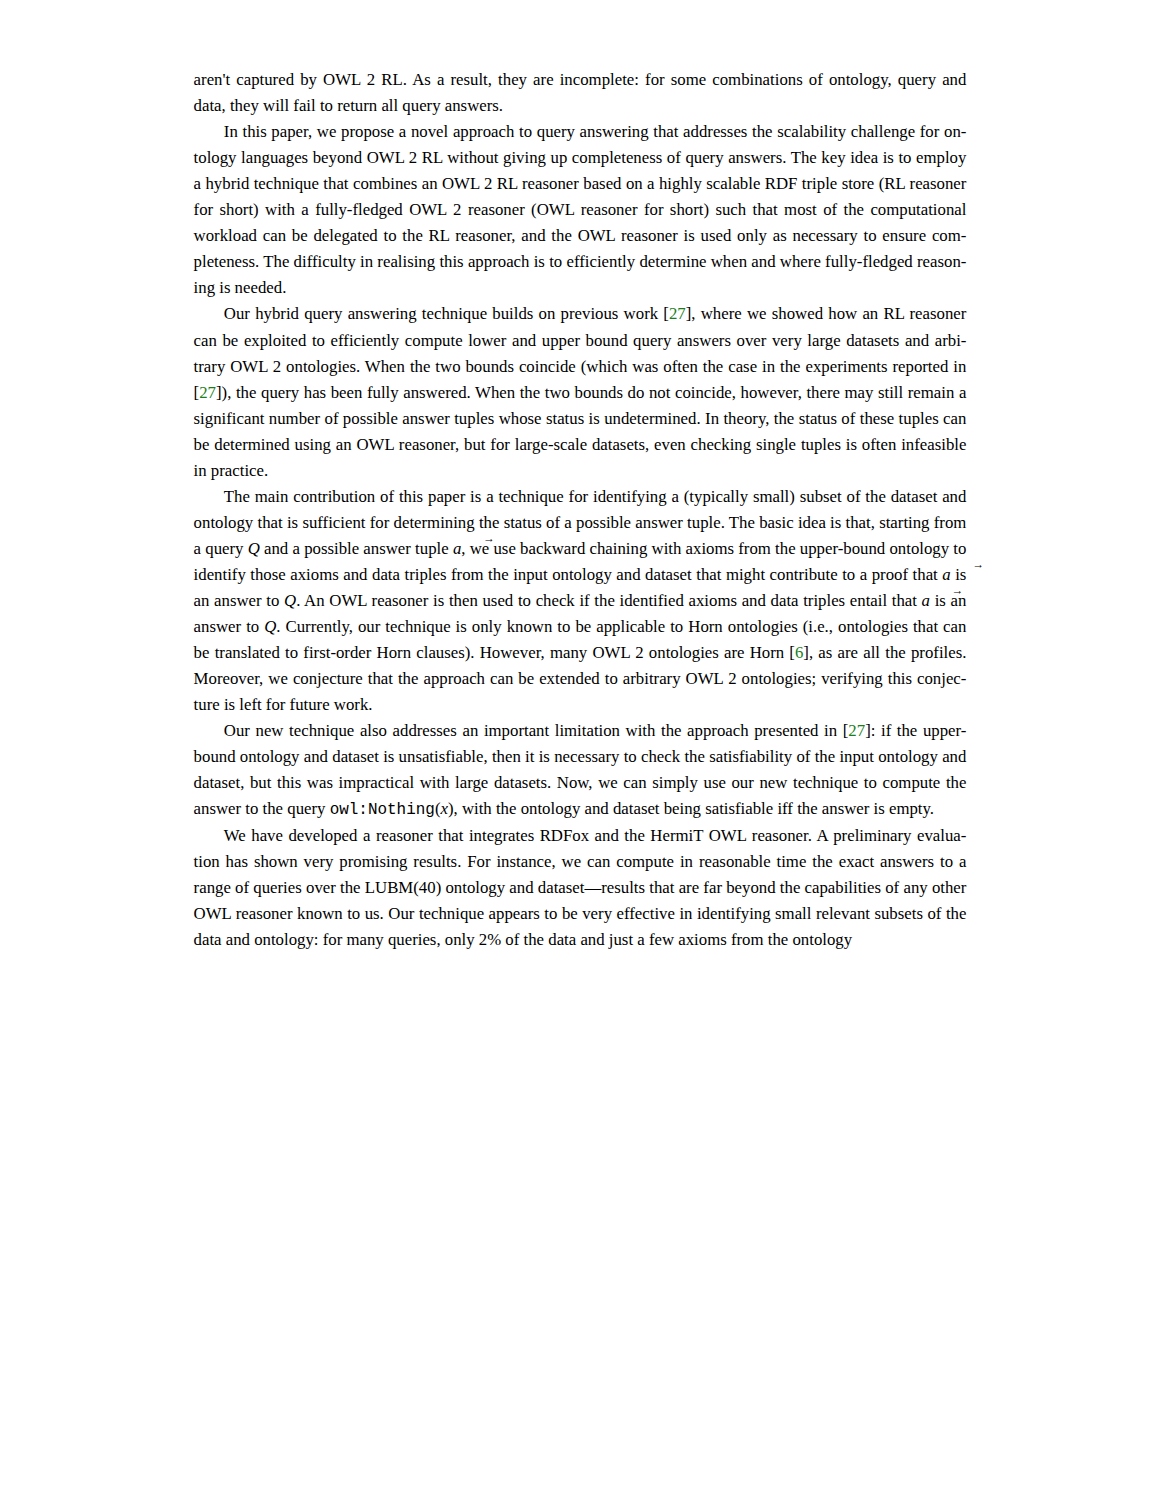aren't captured by OWL 2 RL. As a result, they are incomplete: for some combinations of ontology, query and data, they will fail to return all query answers.
In this paper, we propose a novel approach to query answering that addresses the scalability challenge for ontology languages beyond OWL 2 RL without giving up completeness of query answers. The key idea is to employ a hybrid technique that combines an OWL 2 RL reasoner based on a highly scalable RDF triple store (RL reasoner for short) with a fully-fledged OWL 2 reasoner (OWL reasoner for short) such that most of the computational workload can be delegated to the RL reasoner, and the OWL reasoner is used only as necessary to ensure completeness. The difficulty in realising this approach is to efficiently determine when and where fully-fledged reasoning is needed.
Our hybrid query answering technique builds on previous work [27], where we showed how an RL reasoner can be exploited to efficiently compute lower and upper bound query answers over very large datasets and arbitrary OWL 2 ontologies. When the two bounds coincide (which was often the case in the experiments reported in [27]), the query has been fully answered. When the two bounds do not coincide, however, there may still remain a significant number of possible answer tuples whose status is undetermined. In theory, the status of these tuples can be determined using an OWL reasoner, but for large-scale datasets, even checking single tuples is often infeasible in practice.
The main contribution of this paper is a technique for identifying a (typically small) subset of the dataset and ontology that is sufficient for determining the status of a possible answer tuple. The basic idea is that, starting from a query Q and a possible answer tuple a, we use backward chaining with axioms from the upper-bound ontology to identify those axioms and data triples from the input ontology and dataset that might contribute to a proof that a is an answer to Q. An OWL reasoner is then used to check if the identified axioms and data triples entail that a is an answer to Q. Currently, our technique is only known to be applicable to Horn ontologies (i.e., ontologies that can be translated to first-order Horn clauses). However, many OWL 2 ontologies are Horn [6], as are all the profiles. Moreover, we conjecture that the approach can be extended to arbitrary OWL 2 ontologies; verifying this conjecture is left for future work.
Our new technique also addresses an important limitation with the approach presented in [27]: if the upper-bound ontology and dataset is unsatisfiable, then it is necessary to check the satisfiability of the input ontology and dataset, but this was impractical with large datasets. Now, we can simply use our new technique to compute the answer to the query owl:Nothing(x), with the ontology and dataset being satisfiable iff the answer is empty.
We have developed a reasoner that integrates RDFox and the HermiT OWL reasoner. A preliminary evaluation has shown very promising results. For instance, we can compute in reasonable time the exact answers to a range of queries over the LUBM(40) ontology and dataset—results that are far beyond the capabilities of any other OWL reasoner known to us. Our technique appears to be very effective in identifying small relevant subsets of the data and ontology: for many queries, only 2% of the data and just a few axioms from the ontology